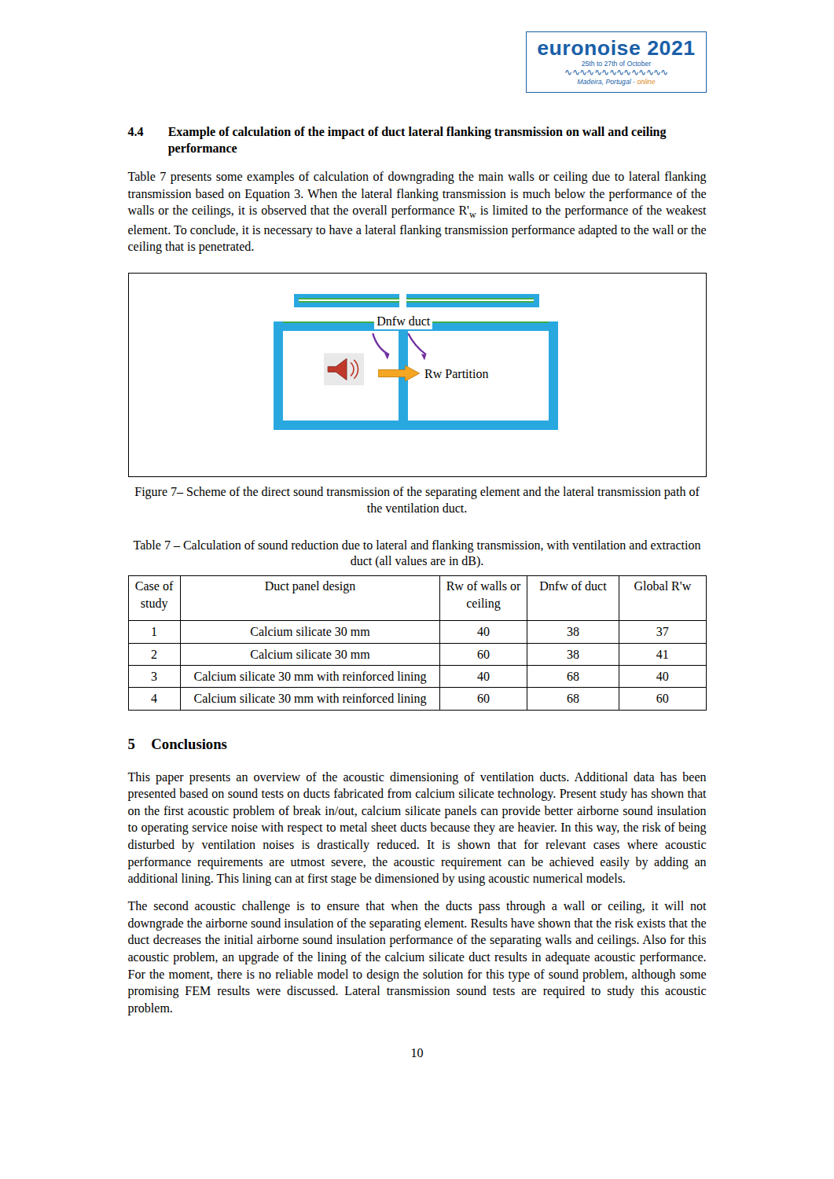euronoise 2021
25th to 27th of October
∿∿∿∿∿∿∿∿∿∿∿∿∿∿
Madeira, Portugal - online
4.4 Example of calculation of the impact of duct lateral flanking transmission on wall and ceiling performance
Table 7 presents some examples of calculation of downgrading the main walls or ceiling due to lateral flanking transmission based on Equation 3. When the lateral flanking transmission is much below the performance of the walls or the ceilings, it is observed that the overall performance R'w is limited to the performance of the weakest element. To conclude, it is necessary to have a lateral flanking transmission performance adapted to the wall or the ceiling that is penetrated.
Dnfw duct
Rw Partition
Figure 7– Scheme of the direct sound transmission of the separating element and the lateral transmission path of the ventilation duct.
Table 7 – Calculation of sound reduction due to lateral and flanking transmission, with ventilation and extraction duct (all values are in dB).
| Case of study | Duct panel design | Rw of walls or ceiling | Dnfw of duct | Global R'w |
| --- | --- | --- | --- | --- |
| 1 | Calcium silicate 30 mm | 40 | 38 | 37 |
| 2 | Calcium silicate 30 mm | 60 | 38 | 41 |
| 3 | Calcium silicate 30 mm with reinforced lining | 40 | 68 | 40 |
| 4 | Calcium silicate 30 mm with reinforced lining | 60 | 68 | 60 |
5 Conclusions
This paper presents an overview of the acoustic dimensioning of ventilation ducts. Additional data has been presented based on sound tests on ducts fabricated from calcium silicate technology. Present study has shown that on the first acoustic problem of break in/out, calcium silicate panels can provide better airborne sound insulation to operating service noise with respect to metal sheet ducts because they are heavier. In this way, the risk of being disturbed by ventilation noises is drastically reduced. It is shown that for relevant cases where acoustic performance requirements are utmost severe, the acoustic requirement can be achieved easily by adding an additional lining. This lining can at first stage be dimensioned by using acoustic numerical models.
The second acoustic challenge is to ensure that when the ducts pass through a wall or ceiling, it will not downgrade the airborne sound insulation of the separating element. Results have shown that the risk exists that the duct decreases the initial airborne sound insulation performance of the separating walls and ceilings. Also for this acoustic problem, an upgrade of the lining of the calcium silicate duct results in adequate acoustic performance. For the moment, there is no reliable model to design the solution for this type of sound problem, although some promising FEM results were discussed. Lateral transmission sound tests are required to study this acoustic problem.
10